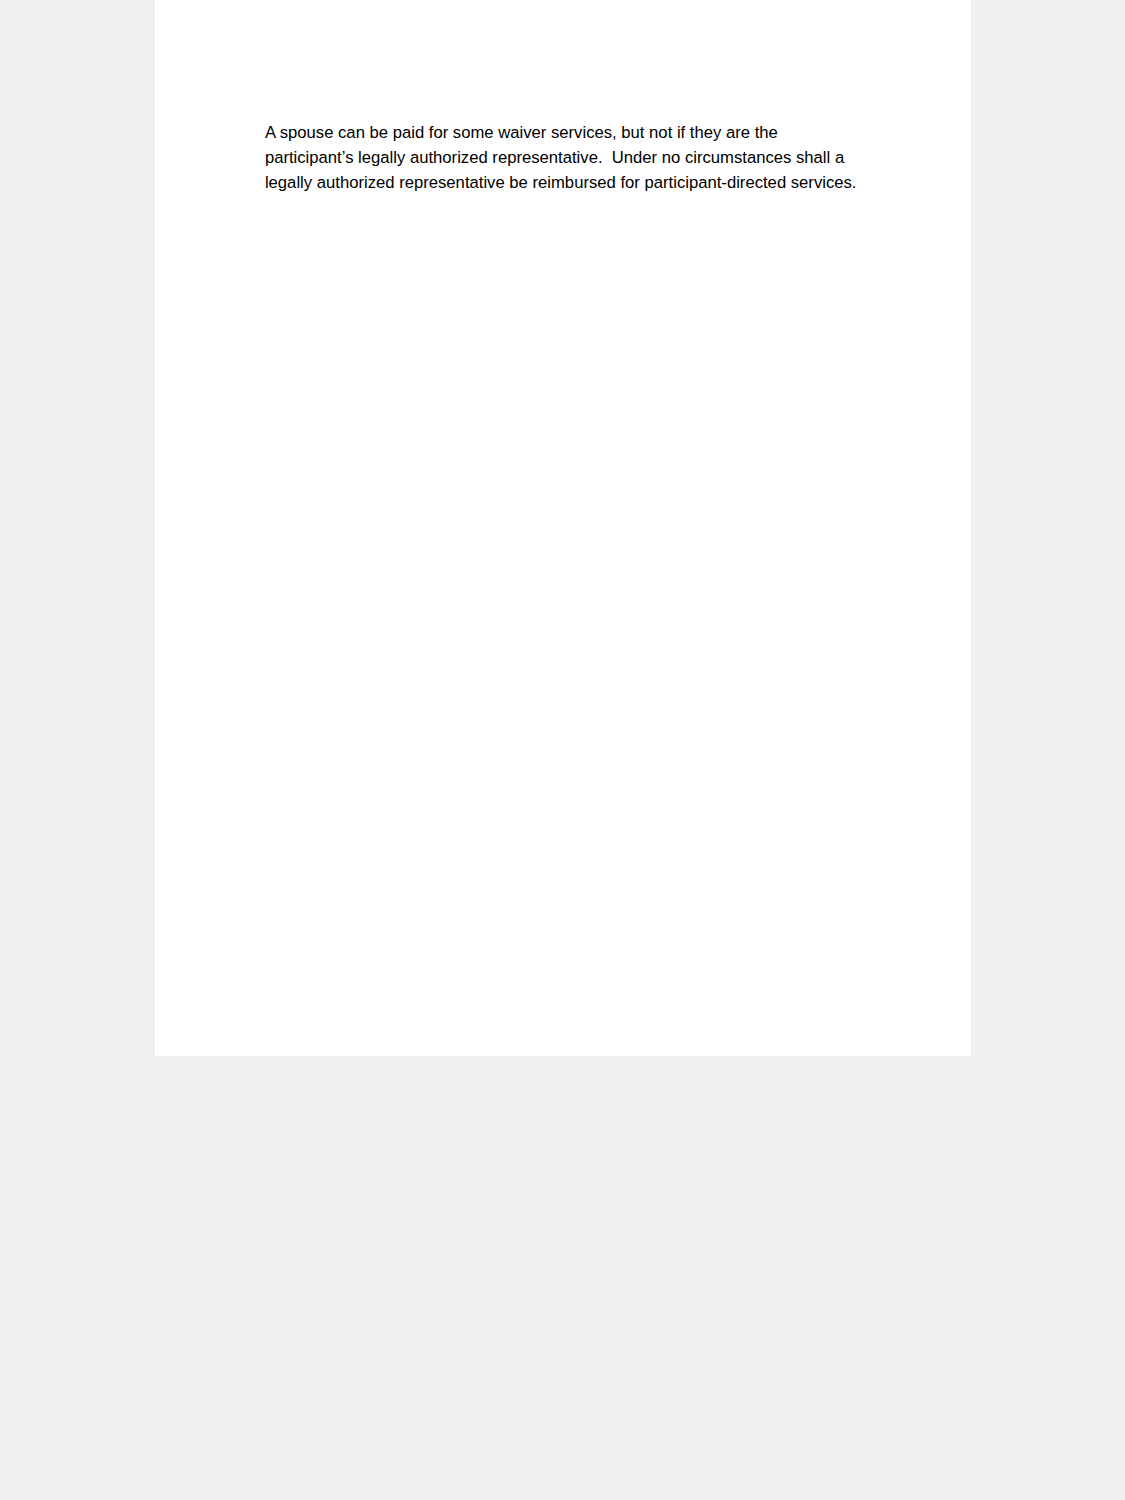A spouse can be paid for some waiver services, but not if they are the participant’s legally authorized representative. Under no circumstances shall a legally authorized representative be reimbursed for participant-directed services.